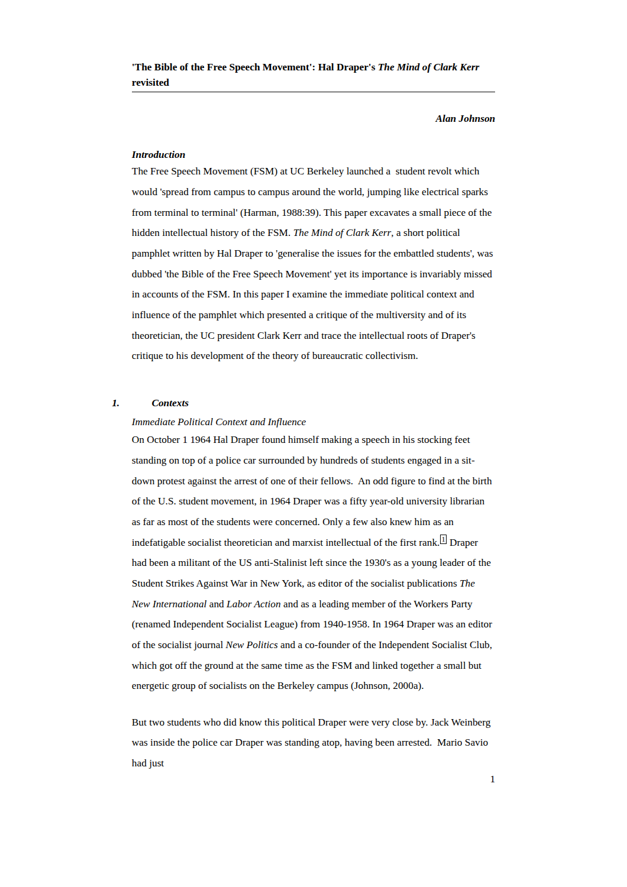'The Bible of the Free Speech Movement': Hal Draper's The Mind of Clark Kerr revisited
Alan Johnson
Introduction
The Free Speech Movement (FSM) at UC Berkeley launched a student revolt which would 'spread from campus to campus around the world, jumping like electrical sparks from terminal to terminal' (Harman, 1988:39). This paper excavates a small piece of the hidden intellectual history of the FSM. The Mind of Clark Kerr, a short political pamphlet written by Hal Draper to 'generalise the issues for the embattled students', was dubbed 'the Bible of the Free Speech Movement' yet its importance is invariably missed in accounts of the FSM. In this paper I examine the immediate political context and influence of the pamphlet which presented a critique of the multiversity and of its theoretician, the UC president Clark Kerr and trace the intellectual roots of Draper's critique to his development of the theory of bureaucratic collectivism.
1. Contexts
Immediate Political Context and Influence
On October 1 1964 Hal Draper found himself making a speech in his stocking feet standing on top of a police car surrounded by hundreds of students engaged in a sit-down protest against the arrest of one of their fellows. An odd figure to find at the birth of the U.S. student movement, in 1964 Draper was a fifty year-old university librarian as far as most of the students were concerned. Only a few also knew him as an indefatigable socialist theoretician and marxist intellectual of the first rank.1 Draper had been a militant of the US anti-Stalinist left since the 1930's as a young leader of the Student Strikes Against War in New York, as editor of the socialist publications The New International and Labor Action and as a leading member of the Workers Party (renamed Independent Socialist League) from 1940-1958. In 1964 Draper was an editor of the socialist journal New Politics and a co-founder of the Independent Socialist Club, which got off the ground at the same time as the FSM and linked together a small but energetic group of socialists on the Berkeley campus (Johnson, 2000a).
But two students who did know this political Draper were very close by. Jack Weinberg was inside the police car Draper was standing atop, having been arrested. Mario Savio had just
1